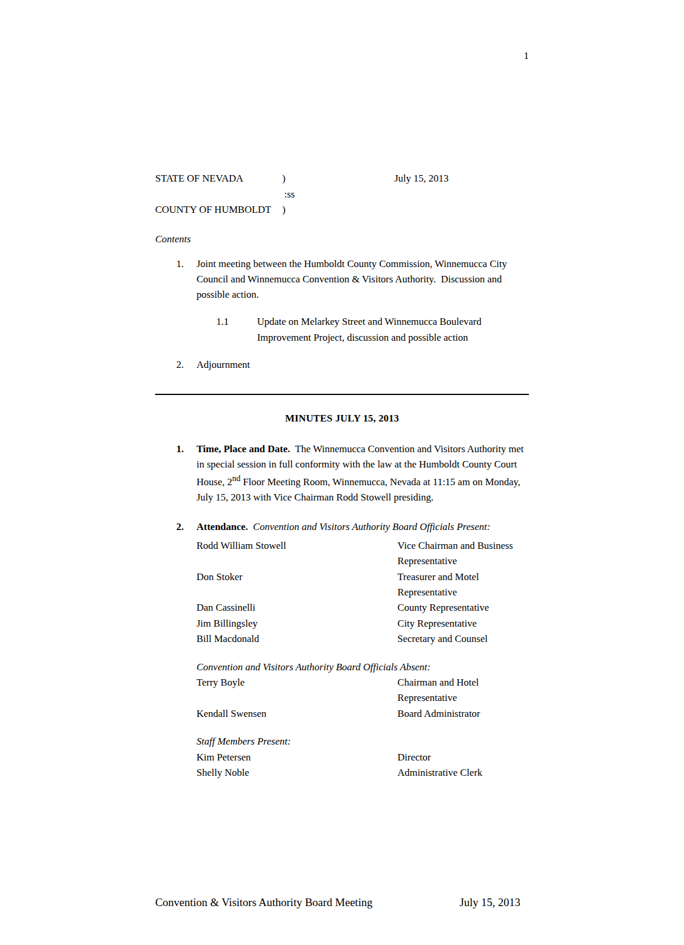1
| STATE OF NEVADA | ) | July 15, 2013 |
| | :ss | |
| COUNTY OF HUMBOLDT | ) | |
Contents
Joint meeting between the Humboldt County Commission, Winnemucca City Council and Winnemucca Convention & Visitors Authority. Discussion and possible action.
1.1
Update on Melarkey Street and Winnemucca Boulevard Improvement Project, discussion and possible action
Adjournment
MINUTES JULY 15, 2013
Time, Place and Date. The Winnemucca Convention and Visitors Authority met in special session in full conformity with the law at the Humboldt County Court House, 2nd Floor Meeting Room, Winnemucca, Nevada at 11:15 am on Monday, July 15, 2013 with Vice Chairman Rodd Stowell presiding.
Attendance. Convention and Visitors Authority Board Officials Present:
| Rodd William Stowell | Vice Chairman and Business Representative |
| Don Stoker | Treasurer and Motel Representative |
| Dan Cassinelli | County Representative |
| Jim Billingsley | City Representative |
| Bill Macdonald | Secretary and Counsel |
Convention and Visitors Authority Board Officials Absent:
| Terry Boyle | Chairman and Hotel Representative |
| Kendall Swensen | Board Administrator |
Staff Members Present:
| Kim Petersen | Director |
| Shelly Noble | Administrative Clerk |
Convention & Visitors Authority Board Meeting
July 15, 2013